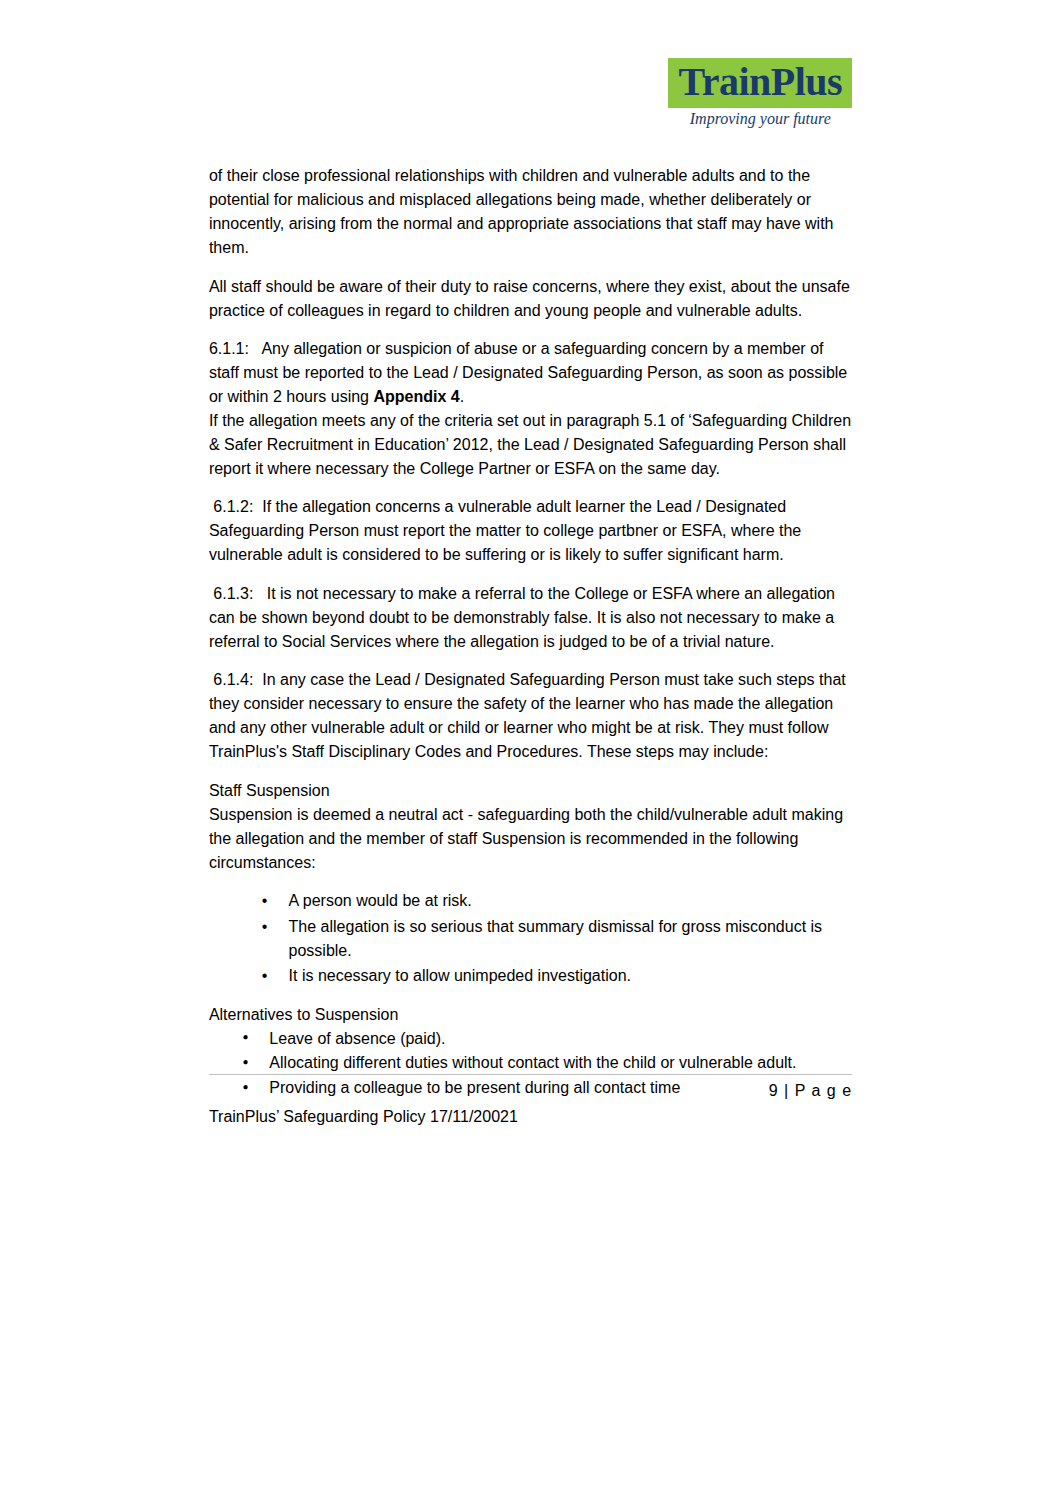TrainPlus Improving your future
of their close professional relationships with children and vulnerable adults and to the potential for malicious and misplaced allegations being made, whether deliberately or innocently, arising from the normal and appropriate associations that staff may have with them.
All staff should be aware of their duty to raise concerns, where they exist, about the unsafe practice of colleagues in regard to children and young people and vulnerable adults.
6.1.1: Any allegation or suspicion of abuse or a safeguarding concern by a member of staff must be reported to the Lead / Designated Safeguarding Person, as soon as possible or within 2 hours using Appendix 4.
If the allegation meets any of the criteria set out in paragraph 5.1 of ‘Safeguarding Children & Safer Recruitment in Education’ 2012, the Lead / Designated Safeguarding Person shall report it where necessary the College Partner or ESFA on the same day.
6.1.2: If the allegation concerns a vulnerable adult learner the Lead / Designated Safeguarding Person must report the matter to college partbner or ESFA, where the vulnerable adult is considered to be suffering or is likely to suffer significant harm.
6.1.3: It is not necessary to make a referral to the College or ESFA where an allegation can be shown beyond doubt to be demonstrably false. It is also not necessary to make a referral to Social Services where the allegation is judged to be of a trivial nature.
6.1.4: In any case the Lead / Designated Safeguarding Person must take such steps that they consider necessary to ensure the safety of the learner who has made the allegation and any other vulnerable adult or child or learner who might be at risk. They must follow TrainPlus's Staff Disciplinary Codes and Procedures. These steps may include:
Staff Suspension
Suspension is deemed a neutral act - safeguarding both the child/vulnerable adult making the allegation and the member of staff Suspension is recommended in the following circumstances:
A person would be at risk.
The allegation is so serious that summary dismissal for gross misconduct is possible.
It is necessary to allow unimpeded investigation.
Alternatives to Suspension
Leave of absence (paid).
Allocating different duties without contact with the child or vulnerable adult.
Providing a colleague to be present during all contact time
9 | P a g e
TrainPlus’ Safeguarding Policy 17/11/20021